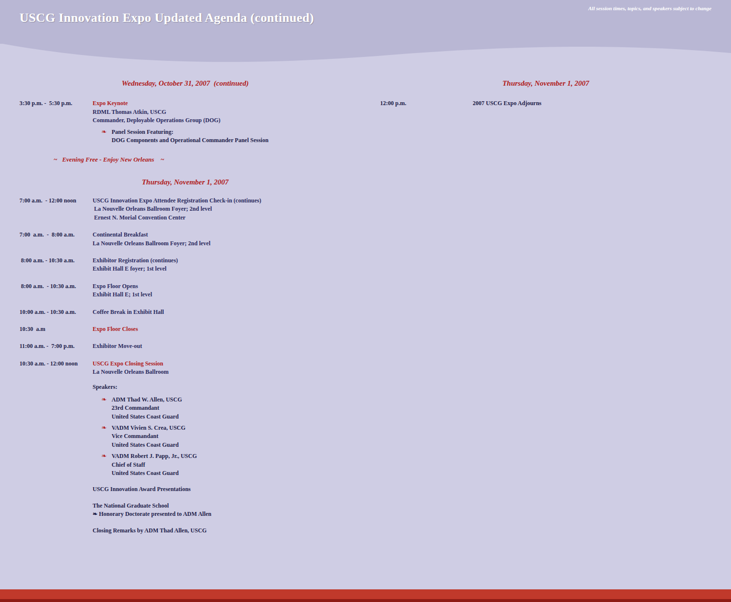All session times, topics, and speakers subject to change
USCG Innovation Expo Updated Agenda (continued)
Wednesday, October 31, 2007 (continued)
| 3:30 p.m. - 5:30 p.m. | Expo Keynote RDML Thomas Atkin, USCG Commander, Deployable Operations Group (DOG) ❧ Panel Session Featuring: DOG Components and Operational Commander Panel Session |
~Evening Free - Enjoy New Orleans ~
Thursday, November 1, 2007
| 7:00 a.m. - 12:00 noon | USCG Innovation Expo Attendee Registration Check-in (continues) La Nouvelle Orleans Ballroom Foyer; 2nd level Ernest N. Morial Convention Center |
| 7:00 a.m. - 8:00 a.m. | Continental Breakfast La Nouvelle Orleans Ballroom Foyer; 2nd level |
| 8:00 a.m. - 10:30 a.m. | Exhibitor Registration (continues) Exhibit Hall E foyer; 1st level |
| 8:00 a.m. - 10:30 a.m. | Expo Floor Opens Exhibit Hall E; 1st level |
| 10:00 a.m. - 10:30 a.m. | Coffee Break in Exhibit Hall |
| 10:30 a.m | Expo Floor Closes |
| 11:00 a.m. - 7:00 p.m. | Exhibitor Move-out |
| 10:30 a.m. - 12:00 noon | USCG Expo Closing Session La Nouvelle Orleans Ballroom Speakers: ❧ ADM Thad W. Allen, USCG 23rd Commandant United States Coast Guard ❧ VADM Vivien S. Crea, USCG Vice Commandant United States Coast Guard ❧ VADM Robert J. Papp, Jr., USCG Chief of Staff United States Coast Guard USCG Innovation Award Presentations The National Graduate School ❧ Honorary Doctorate presented to ADM Allen Closing Remarks by ADM Thad Allen, USCG |
Thursday, November 1, 2007
12:00 p.m.
2007 USCG Expo Adjourns